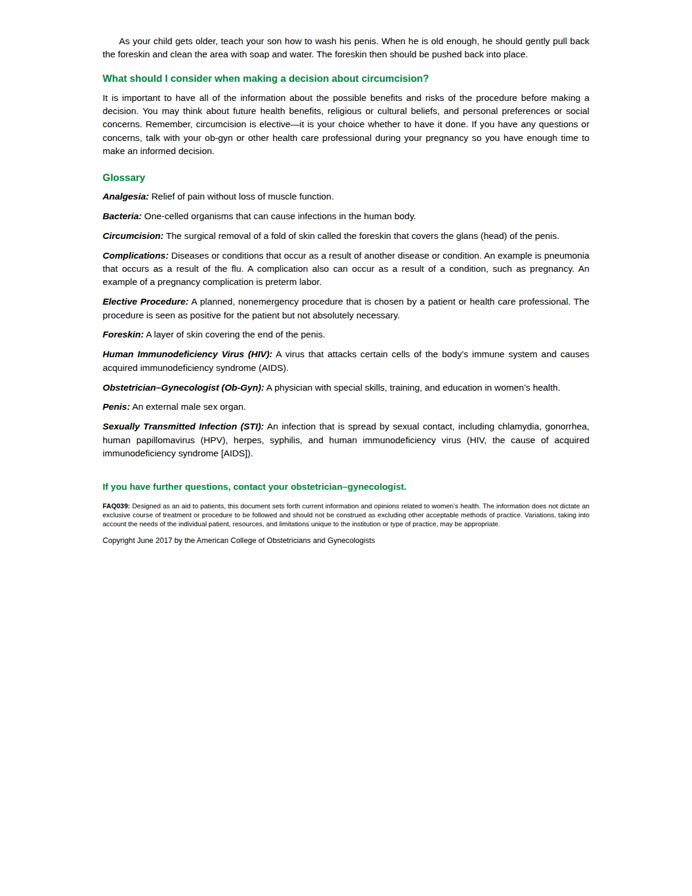As your child gets older, teach your son how to wash his penis. When he is old enough, he should gently pull back the foreskin and clean the area with soap and water. The foreskin then should be pushed back into place.
What should I consider when making a decision about circumcision?
It is important to have all of the information about the possible benefits and risks of the procedure before making a decision. You may think about future health benefits, religious or cultural beliefs, and personal preferences or social concerns. Remember, circumcision is elective—it is your choice whether to have it done. If you have any questions or concerns, talk with your ob-gyn or other health care professional during your pregnancy so you have enough time to make an informed decision.
Glossary
Analgesia: Relief of pain without loss of muscle function.
Bacteria: One-celled organisms that can cause infections in the human body.
Circumcision: The surgical removal of a fold of skin called the foreskin that covers the glans (head) of the penis.
Complications: Diseases or conditions that occur as a result of another disease or condition. An example is pneumonia that occurs as a result of the flu. A complication also can occur as a result of a condition, such as pregnancy. An example of a pregnancy complication is preterm labor.
Elective Procedure: A planned, nonemergency procedure that is chosen by a patient or health care professional. The procedure is seen as positive for the patient but not absolutely necessary.
Foreskin: A layer of skin covering the end of the penis.
Human Immunodeficiency Virus (HIV): A virus that attacks certain cells of the body’s immune system and causes acquired immunodeficiency syndrome (AIDS).
Obstetrician–Gynecologist (Ob-Gyn): A physician with special skills, training, and education in women’s health.
Penis: An external male sex organ.
Sexually Transmitted Infection (STI): An infection that is spread by sexual contact, including chlamydia, gonorrhea, human papillomavirus (HPV), herpes, syphilis, and human immunodeficiency virus (HIV, the cause of acquired immunodeficiency syndrome [AIDS]).
If you have further questions, contact your obstetrician–gynecologist.
FAQ039: Designed as an aid to patients, this document sets forth current information and opinions related to women’s health. The information does not dictate an exclusive course of treatment or procedure to be followed and should not be construed as excluding other acceptable methods of practice. Variations, taking into account the needs of the individual patient, resources, and limitations unique to the institution or type of practice, may be appropriate.
Copyright June 2017 by the American College of Obstetricians and Gynecologists